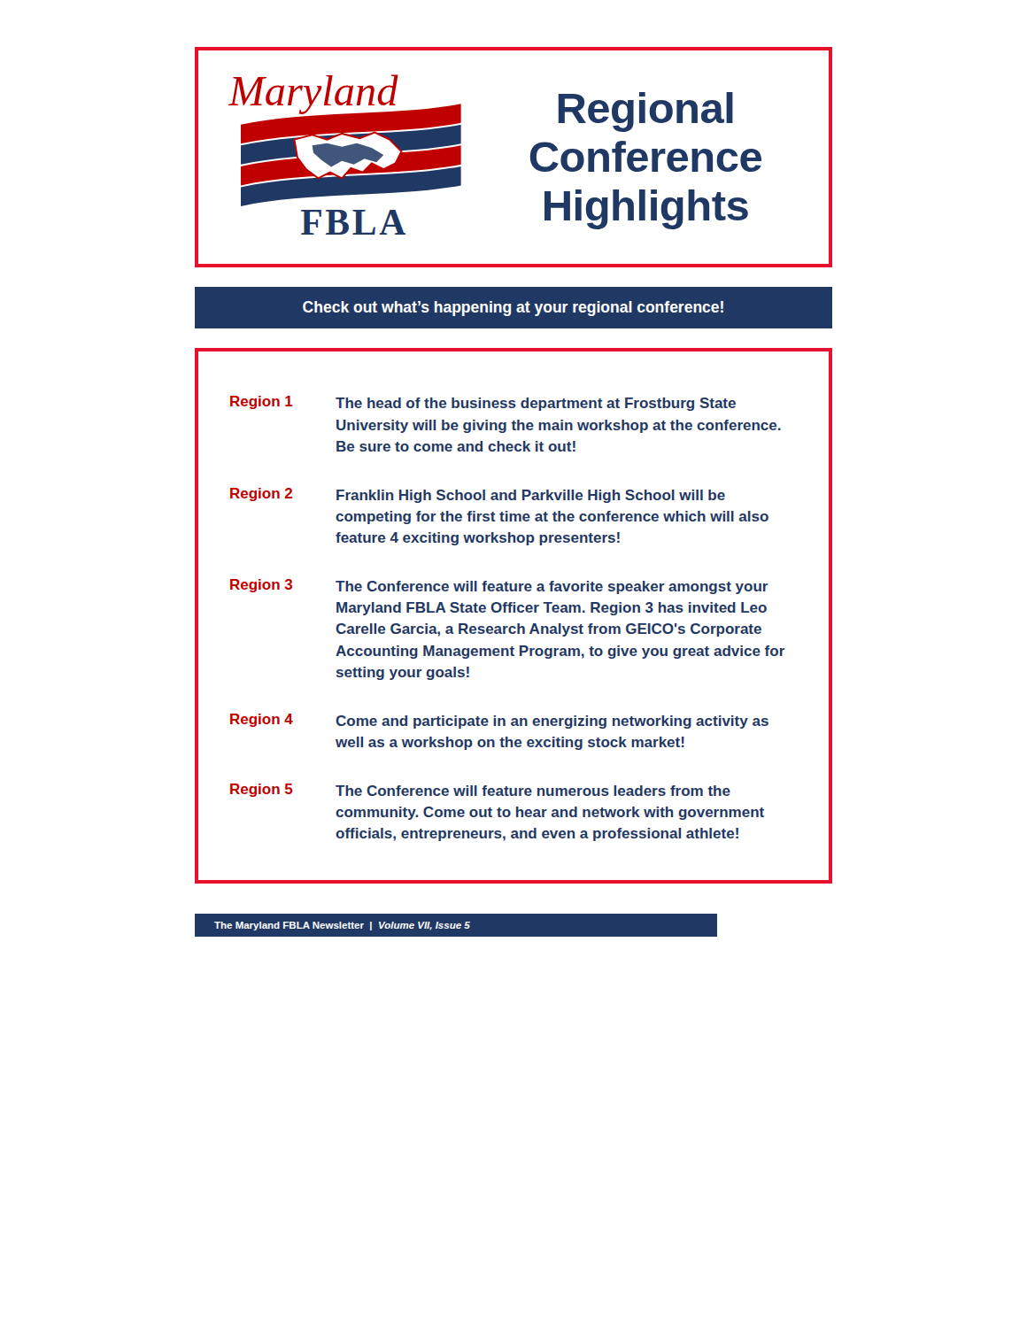Maryland FBLA
Regional
Conference
Highlights
Check out what’s happening at your regional conference!
| Region 1 | The head of the business department at Frostburg State University will be giving the main workshop at the conference. Be sure to come and check it out! |
| Region 2 | Franklin High School and Parkville High School will be competing for the first time at the conference which will also feature 4 exciting workshop presenters! |
| Region 3 | The Conference will feature a favorite speaker amongst your Maryland FBLA State Officer Team. Region 3 has invited Leo Carelle Garcia, a Research Analyst from GEICO's Corporate Accounting Management Program, to give you great advice for setting your goals! |
| Region 4 | Come and participate in an energizing networking activity as well as a workshop on the exciting stock market! |
| Region 5 | The Conference will feature numerous leaders from the community. Come out to hear and network with government officials, entrepreneurs, and even a professional athlete! |
The Maryland FBLA Newsletter | Volume VII, Issue 5